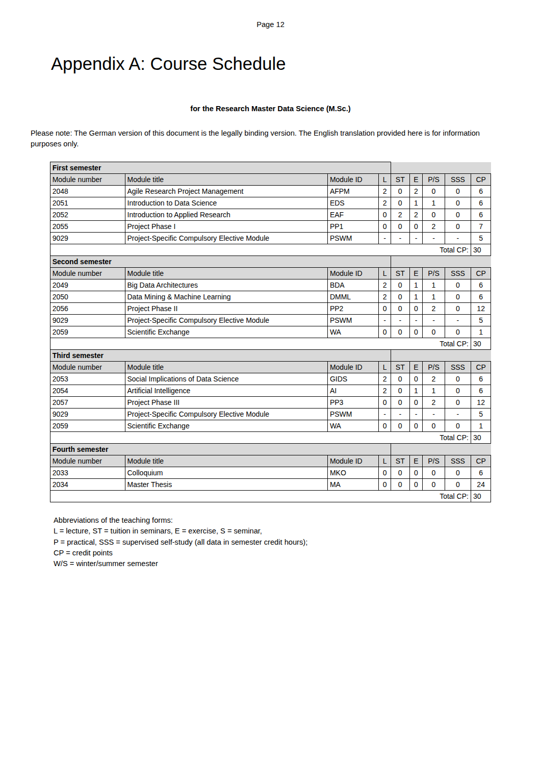Page 12
Appendix A: Course Schedule
for the Research Master Data Science (M.Sc.)
Please note: The German version of this document is the legally binding version. The English translation provided here is for information purposes only.
| First semester | |
| Module number | Module title | Module ID | L | ST | E | P/S | SSS | CP |
| 2048 | Agile Research Project Management | AFPM | 2 | 0 | 2 | 0 | 0 | 6 |
| 2051 | Introduction to Data Science | EDS | 2 | 0 | 1 | 1 | 0 | 6 |
| 2052 | Introduction to Applied Research | EAF | 0 | 2 | 2 | 0 | 0 | 6 |
| 2055 | Project Phase I | PP1 | 0 | 0 | 0 | 2 | 0 | 7 |
| 9029 | Project-Specific Compulsory Elective Module | PSWM | - | - | - | - | - | 5 |
| Total CP: | 30 |
| Second semester | |
| Module number | Module title | Module ID | L | ST | E | P/S | SSS | CP |
| 2049 | Big Data Architectures | BDA | 2 | 0 | 1 | 1 | 0 | 6 |
| 2050 | Data Mining & Machine Learning | DMML | 2 | 0 | 1 | 1 | 0 | 6 |
| 2056 | Project Phase II | PP2 | 0 | 0 | 0 | 2 | 0 | 12 |
| 9029 | Project-Specific Compulsory Elective Module | PSWM | - | - | - | - | - | 5 |
| 2059 | Scientific Exchange | WA | 0 | 0 | 0 | 0 | 0 | 1 |
| Total CP: | 30 |
| Third semester | |
| Module number | Module title | Module ID | L | ST | E | P/S | SSS | CP |
| 2053 | Social Implications of Data Science | GIDS | 2 | 0 | 0 | 2 | 0 | 6 |
| 2054 | Artificial Intelligence | AI | 2 | 0 | 1 | 1 | 0 | 6 |
| 2057 | Project Phase III | PP3 | 0 | 0 | 0 | 2 | 0 | 12 |
| 9029 | Project-Specific Compulsory Elective Module | PSWM | - | - | - | - | - | 5 |
| 2059 | Scientific Exchange | WA | 0 | 0 | 0 | 0 | 0 | 1 |
| Total CP: | 30 |
| Fourth semester | |
| Module number | Module title | Module ID | L | ST | E | P/S | SSS | CP |
| 2033 | Colloquium | MKO | 0 | 0 | 0 | 0 | 0 | 6 |
| 2034 | Master Thesis | MA | 0 | 0 | 0 | 0 | 0 | 24 |
| Total CP: | 30 |
Abbreviations of the teaching forms:
L = lecture, ST = tuition in seminars, E = exercise, S = seminar,
P = practical, SSS = supervised self-study (all data in semester credit hours);
CP = credit points
W/S = winter/summer semester